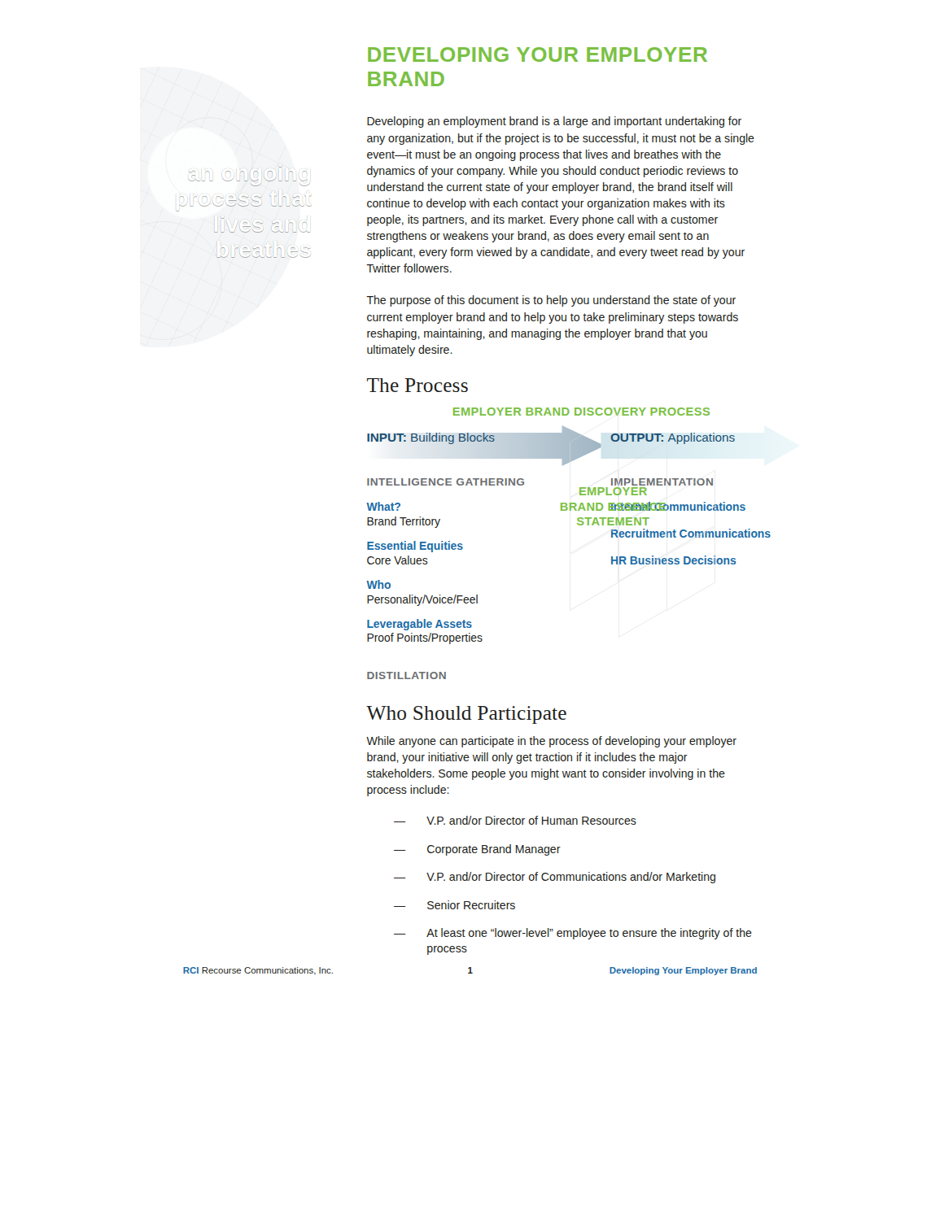an ongoing
process that
lives and
breathes
DEVELOPING YOUR EMPLOYER BRAND
Developing an employment brand is a large and important undertaking for any organization, but if the project is to be successful, it must not be a single event—it must be an ongoing process that lives and breathes with the dynamics of your company. While you should conduct periodic reviews to understand the current state of your employer brand, the brand itself will continue to develop with each contact your organization makes with its people, its partners, and its market. Every phone call with a customer strengthens or weakens your brand, as does every email sent to an applicant, every form viewed by a candidate, and every tweet read by your Twitter followers.
The purpose of this document is to help you understand the state of your current employer brand and to help you to take preliminary steps towards reshaping, maintaining, and managing the employer brand that you ultimately desire.
The Process
EMPLOYER BRAND DISCOVERY PROCESS
INPUT: Building Blocks
OUTPUT: Applications
EMPLOYER
BRAND ESSENCE
STATEMENT
INTELLIGENCE GATHERING
What? Brand Territory
Essential Equities Core Values
Who Personality/Voice/Feel
Leveragable Assets Proof Points/Properties
DISTILLATION
IMPLEMENTATION
Internal Communications
Recruitment Communications
HR Business Decisions
Who Should Participate
While anyone can participate in the process of developing your employer brand, your initiative will only get traction if it includes the major stakeholders. Some people you might want to consider involving in the process include:
V.P. and/or Director of Human Resources
Corporate Brand Manager
V.P. and/or Director of Communications and/or Marketing
Senior Recruiters
At least one “lower-level” employee to ensure the integrity of the process
RCI Recourse Communications, Inc.
1
Developing Your Employer Brand